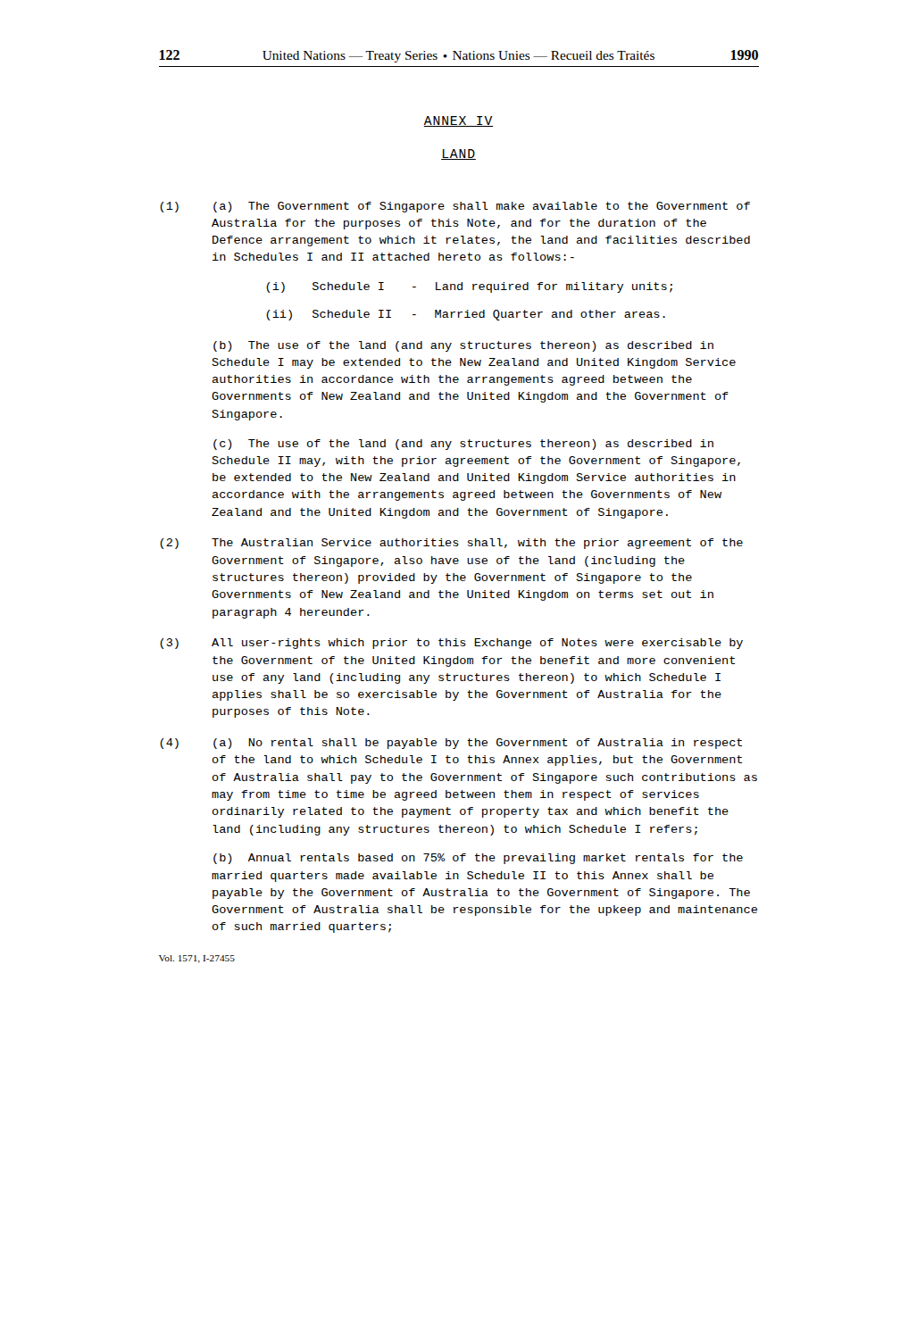122
United Nations — Treaty Series•Nations Unies — Recueil des Traités
1990
ANNEX IV
LAND
(1)
(a) The Government of Singapore shall make available to the Government of Australia for the purposes of this Note, and for the duration of the Defence arrangement to which it relates, the land and facilities described in Schedules I and II attached hereto as follows:-
(i)
Schedule I
-
Land required for military units;
(ii)
Schedule II
-
Married Quarter and other areas.
(b) The use of the land (and any structures thereon) as described in Schedule I may be extended to the New Zealand and United Kingdom Service authorities in accordance with the arrangements agreed between the Governments of New Zealand and the United Kingdom and the Government of Singapore.
(c) The use of the land (and any structures thereon) as described in Schedule II may, with the prior agreement of the Government of Singapore, be extended to the New Zealand and United Kingdom Service authorities in accordance with the arrangements agreed between the Governments of New Zealand and the United Kingdom and the Government of Singapore.
(2)
The Australian Service authorities shall, with the prior agreement of the Government of Singapore, also have use of the land (including the structures thereon) provided by the Government of Singapore to the Governments of New Zealand and the United Kingdom on terms set out in paragraph 4 hereunder.
(3)
All user-rights which prior to this Exchange of Notes were exercisable by the Government of the United Kingdom for the benefit and more convenient use of any land (including any structures thereon) to which Schedule I applies shall be so exercisable by the Government of Australia for the purposes of this Note.
(4)
(a) No rental shall be payable by the Government of Australia in respect of the land to which Schedule I to this Annex applies, but the Government of Australia shall pay to the Government of Singapore such contributions as may from time to time be agreed between them in respect of services ordinarily related to the payment of property tax and which benefit the land (including any structures thereon) to which Schedule I refers;
(b) Annual rentals based on 75% of the prevailing market rentals for the married quarters made available in Schedule II to this Annex shall be payable by the Government of Australia to the Government of Singapore. The Government of Australia shall be responsible for the upkeep and maintenance of such married quarters;
Vol. 1571, I-27455